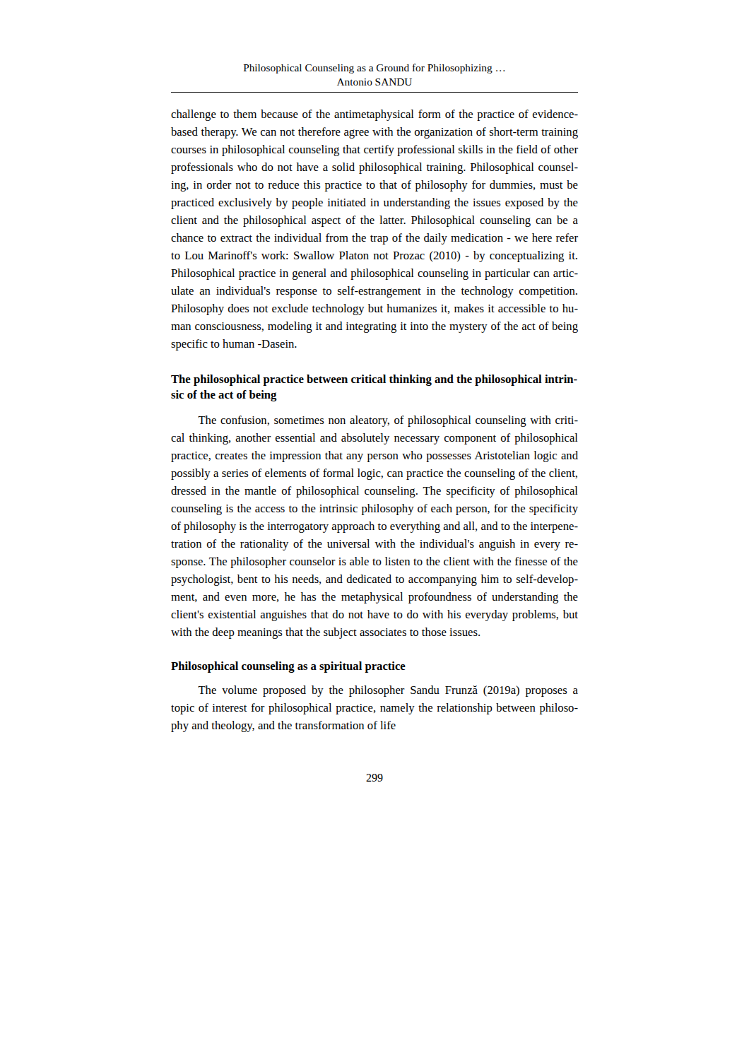Philosophical Counseling as a Ground for Philosophizing …
Antonio SANDU
challenge to them because of the antimetaphysical form of the practice of evidence-based therapy. We can not therefore agree with the organization of short-term training courses in philosophical counseling that certify professional skills in the field of other professionals who do not have a solid philosophical training. Philosophical counseling, in order not to reduce this practice to that of philosophy for dummies, must be practiced exclusively by people initiated in understanding the issues exposed by the client and the philosophical aspect of the latter. Philosophical counseling can be a chance to extract the individual from the trap of the daily medication - we here refer to Lou Marinoff's work: Swallow Platon not Prozac (2010) - by conceptualizing it. Philosophical practice in general and philosophical counseling in particular can articulate an individual's response to self-estrangement in the technology competition. Philosophy does not exclude technology but humanizes it, makes it accessible to human consciousness, modeling it and integrating it into the mystery of the act of being specific to human -Dasein.
The philosophical practice between critical thinking and the philosophical intrinsic of the act of being
The confusion, sometimes non aleatory, of philosophical counseling with critical thinking, another essential and absolutely necessary component of philosophical practice, creates the impression that any person who possesses Aristotelian logic and possibly a series of elements of formal logic, can practice the counseling of the client, dressed in the mantle of philosophical counseling. The specificity of philosophical counseling is the access to the intrinsic philosophy of each person, for the specificity of philosophy is the interrogatory approach to everything and all, and to the interpenetration of the rationality of the universal with the individual's anguish in every response. The philosopher counselor is able to listen to the client with the finesse of the psychologist, bent to his needs, and dedicated to accompanying him to self-development, and even more, he has the metaphysical profoundness of understanding the client's existential anguishes that do not have to do with his everyday problems, but with the deep meanings that the subject associates to those issues.
Philosophical counseling as a spiritual practice
The volume proposed by the philosopher Sandu Frunză (2019a) proposes a topic of interest for philosophical practice, namely the relationship between philosophy and theology, and the transformation of life
299